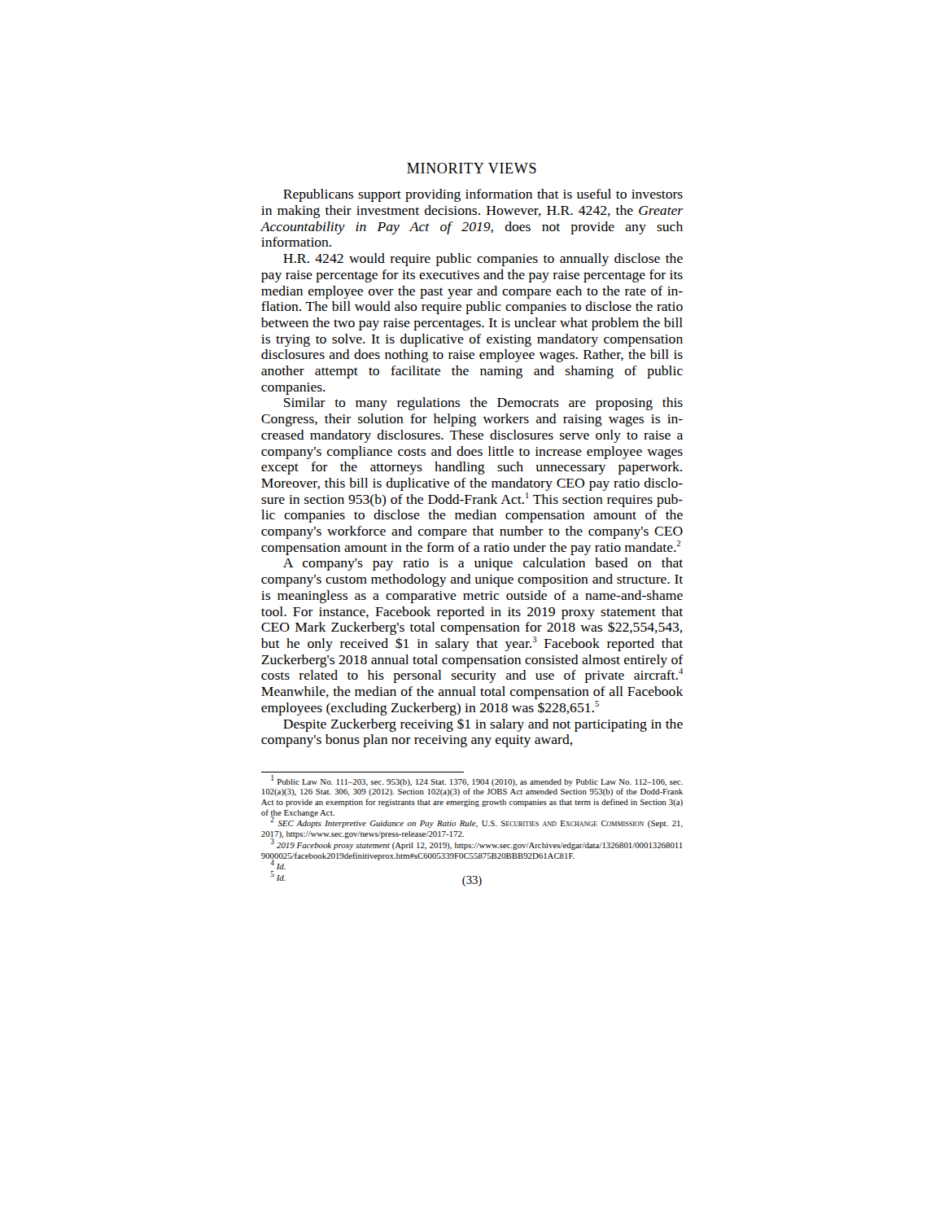MINORITY VIEWS
Republicans support providing information that is useful to investors in making their investment decisions. However, H.R. 4242, the Greater Accountability in Pay Act of 2019, does not provide any such information.
H.R. 4242 would require public companies to annually disclose the pay raise percentage for its executives and the pay raise percentage for its median employee over the past year and compare each to the rate of inflation. The bill would also require public companies to disclose the ratio between the two pay raise percentages. It is unclear what problem the bill is trying to solve. It is duplicative of existing mandatory compensation disclosures and does nothing to raise employee wages. Rather, the bill is another attempt to facilitate the naming and shaming of public companies.
Similar to many regulations the Democrats are proposing this Congress, their solution for helping workers and raising wages is increased mandatory disclosures. These disclosures serve only to raise a company's compliance costs and does little to increase employee wages except for the attorneys handling such unnecessary paperwork. Moreover, this bill is duplicative of the mandatory CEO pay ratio disclosure in section 953(b) of the Dodd-Frank Act.1 This section requires public companies to disclose the median compensation amount of the company's workforce and compare that number to the company's CEO compensation amount in the form of a ratio under the pay ratio mandate.2
A company's pay ratio is a unique calculation based on that company's custom methodology and unique composition and structure. It is meaningless as a comparative metric outside of a name-and-shame tool. For instance, Facebook reported in its 2019 proxy statement that CEO Mark Zuckerberg's total compensation for 2018 was $22,554,543, but he only received $1 in salary that year.3 Facebook reported that Zuckerberg's 2018 annual total compensation consisted almost entirely of costs related to his personal security and use of private aircraft.4 Meanwhile, the median of the annual total compensation of all Facebook employees (excluding Zuckerberg) in 2018 was $228,651.5
Despite Zuckerberg receiving $1 in salary and not participating in the company's bonus plan nor receiving any equity award,
1 Public Law No. 111–203, sec. 953(b), 124 Stat. 1376, 1904 (2010), as amended by Public Law No. 112–106, sec. 102(a)(3), 126 Stat. 306, 309 (2012). Section 102(a)(3) of the JOBS Act amended Section 953(b) of the Dodd-Frank Act to provide an exemption for registrants that are emerging growth companies as that term is defined in Section 3(a) of the Exchange Act.
2 SEC Adopts Interpretive Guidance on Pay Ratio Rule, U.S. Securities and Exchange Commission (Sept. 21, 2017), https://www.sec.gov/news/press-release/2017-172.
3 2019 Facebook proxy statement (April 12, 2019), https://www.sec.gov/Archives/edgar/data/1326801/000132680119000025/facebook2019definitiveprox.htm#sC6005339F0C55875B20BBB92D61AC81F.
4 Id.
5 Id.
(33)